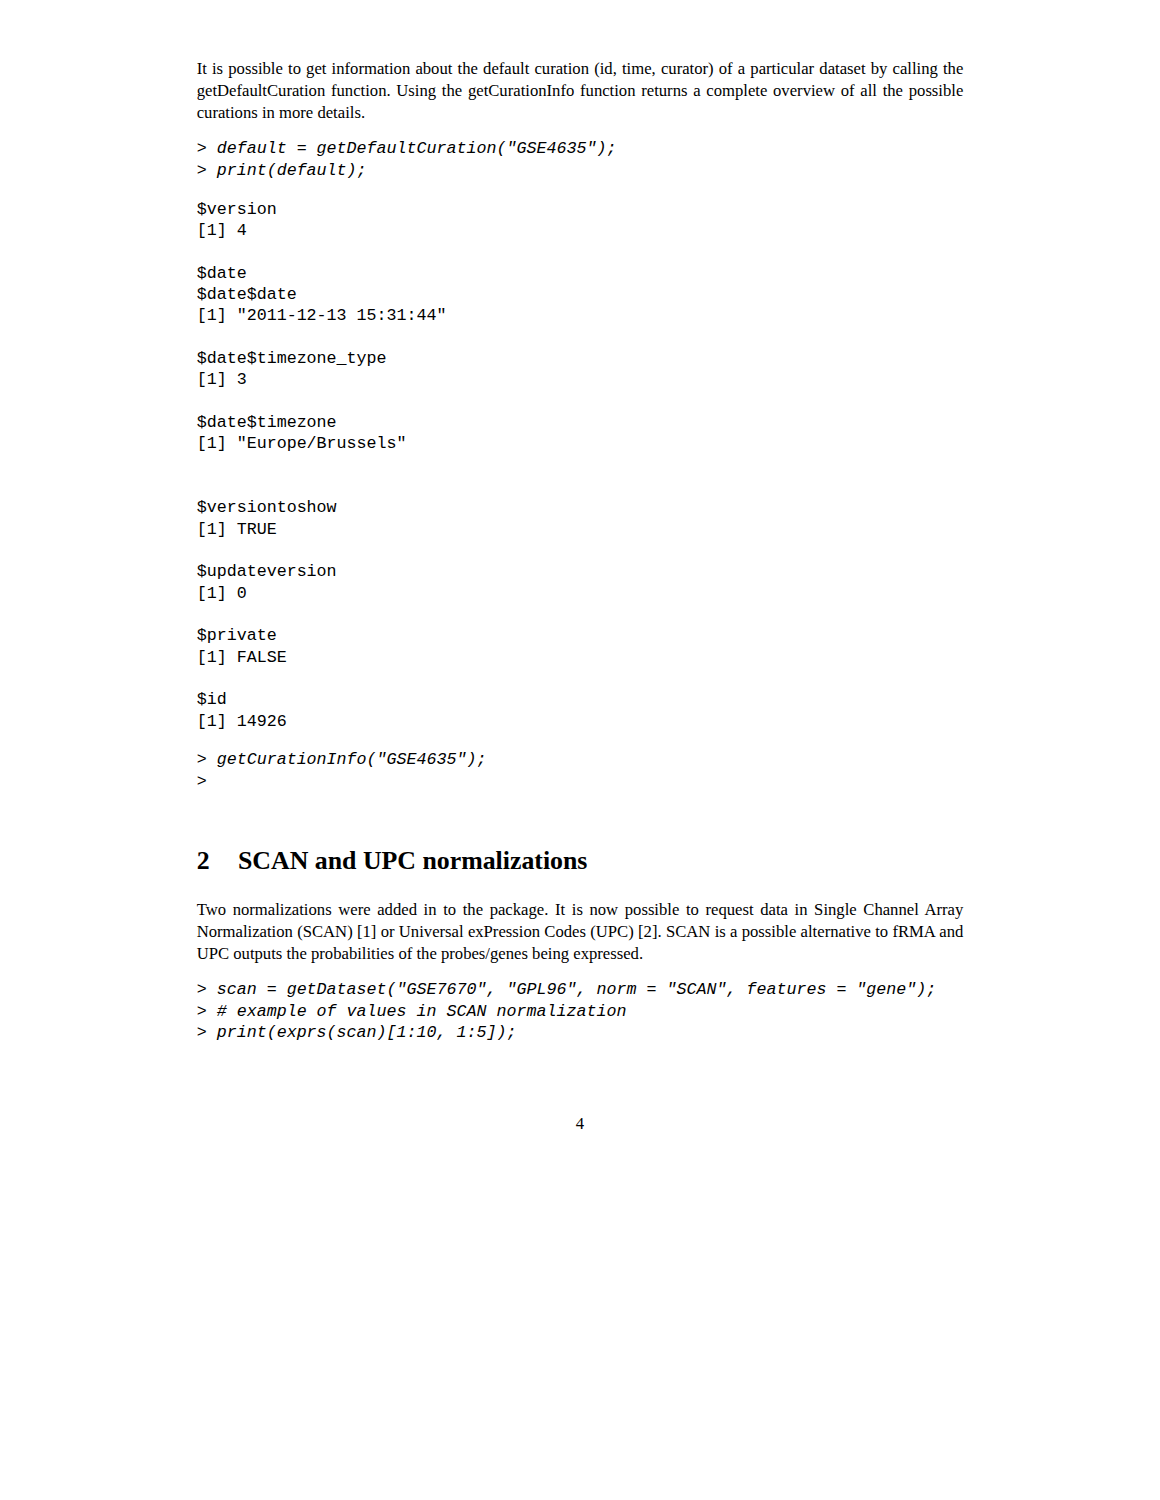It is possible to get information about the default curation (id, time, curator) of a particular dataset by calling the getDefaultCuration function. Using the getCurationInfo function returns a complete overview of all the possible curations in more details.
> default = getDefaultCuration("GSE4635");
> print(default);
$version
[1] 4

$date
$date$date
[1] "2011-12-13 15:31:44"

$date$timezone_type
[1] 3

$date$timezone
[1] "Europe/Brussels"


$versiontoshow
[1] TRUE

$updateversion
[1] 0

$private
[1] FALSE

$id
[1] 14926
> getCurationInfo("GSE4635");
>
2 SCAN and UPC normalizations
Two normalizations were added in to the package. It is now possible to request data in Single Channel Array Normalization (SCAN) [1] or Universal exPression Codes (UPC) [2]. SCAN is a possible alternative to fRMA and UPC outputs the probabilities of the probes/genes being expressed.
> scan = getDataset("GSE7670", "GPL96", norm = "SCAN", features = "gene");
> # example of values in SCAN normalization
> print(exprs(scan)[1:10, 1:5]);
4